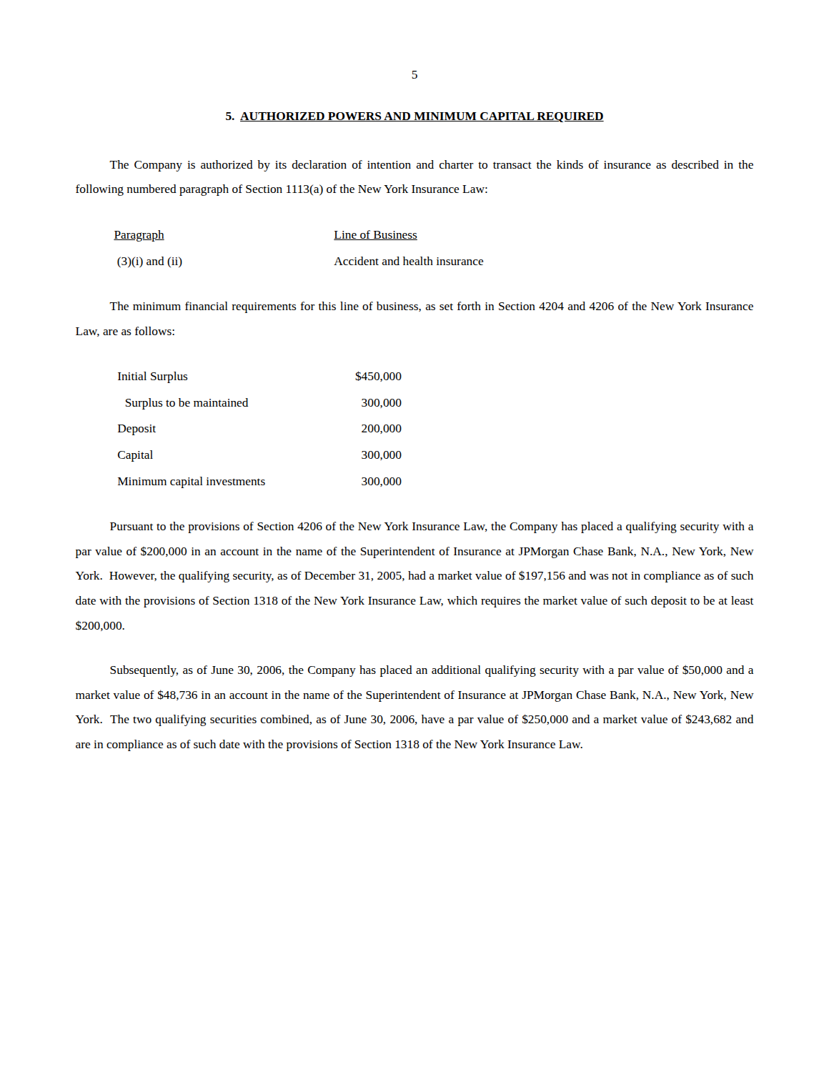5
5. AUTHORIZED POWERS AND MINIMUM CAPITAL REQUIRED
The Company is authorized by its declaration of intention and charter to transact the kinds of insurance as described in the following numbered paragraph of Section 1113(a) of the New York Insurance Law:
| Paragraph | Line of Business |
| --- | --- |
| (3)(i) and (ii) | Accident and health insurance |
The minimum financial requirements for this line of business, as set forth in Section 4204 and 4206 of the New York Insurance Law, are as follows:
| Initial Surplus | $450,000 |
| Surplus to be maintained | 300,000 |
| Deposit | 200,000 |
| Capital | 300,000 |
| Minimum capital investments | 300,000 |
Pursuant to the provisions of Section 4206 of the New York Insurance Law, the Company has placed a qualifying security with a par value of $200,000 in an account in the name of the Superintendent of Insurance at JPMorgan Chase Bank, N.A., New York, New York. However, the qualifying security, as of December 31, 2005, had a market value of $197,156 and was not in compliance as of such date with the provisions of Section 1318 of the New York Insurance Law, which requires the market value of such deposit to be at least $200,000.
Subsequently, as of June 30, 2006, the Company has placed an additional qualifying security with a par value of $50,000 and a market value of $48,736 in an account in the name of the Superintendent of Insurance at JPMorgan Chase Bank, N.A., New York, New York. The two qualifying securities combined, as of June 30, 2006, have a par value of $250,000 and a market value of $243,682 and are in compliance as of such date with the provisions of Section 1318 of the New York Insurance Law.